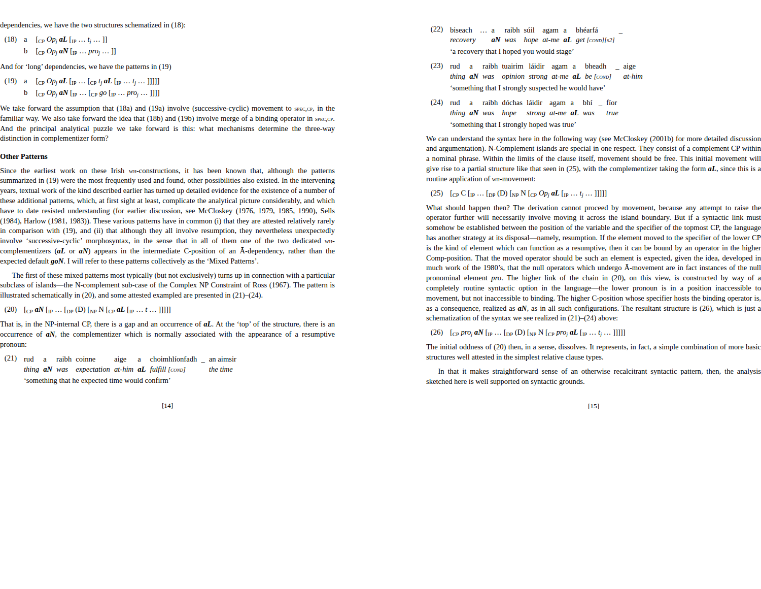dependencies, we have the two structures schematized in (18):
(18)
a
[CP Opj aL [IP … tj … ]]
b
[CP Opj aN [IP … proj … ]]
And for ‘long’ dependencies, we have the patterns in (19)
(19)
a
[CP Opj aL [IP … [CP tj aL [IP … tj … ]]]]]
b
[CP Opj aN [IP … [CP go [IP … proj … ]]]]
We take forward the assumption that (18a) and (19a) involve (successive-cyclic) movement to spec,cp, in the familiar way. We also take forward the idea that (18b) and (19b) involve merge of a binding operator in spec,cp. And the principal analytical puzzle we take forward is this: what mechanisms determine the three-way distinction in complementizer form?
Other Patterns
Since the earliest work on these Irish wh-constructions, it has been known that, although the patterns summarized in (19) were the most frequently used and found, other possibilities also existed. In the intervening years, textual work of the kind described earlier has turned up detailed evidence for the existence of a number of these additional patterns, which, at first sight at least, complicate the analytical picture considerably, and which have to date resisted understanding (for earlier discussion, see McCloskey (1976, 1979, 1985, 1990), Sells (1984), Harlow (1981, 1983)). These various patterns have in common (i) that they are attested relatively rarely in comparison with (19), and (ii) that although they all involve resumption, they nevertheless unexpectedly involve ‘successive-cyclic’ morphosyntax, in the sense that in all of them one of the two dedicated wh-complementizers (aL or aN) appears in the intermediate C-position of an Ā-dependency, rather than the expected default goN. I will refer to these patterns collectively as the ‘Mixed Patterns’.
The first of these mixed patterns most typically (but not exclusively) turns up in connection with a particular subclass of islands—the N-complement sub-case of the Complex NP Constraint of Ross (1967). The pattern is illustrated schematically in (20), and some attested exampled are presented in (21)–(24).
(20)
[CP aN [IP … [DP (D) [NP N [CP aL [IP … t … ]]]]]
That is, in the NP-internal CP, there is a gap and an occurrence of aL. At the ‘top’ of the structure, there is an occurrence of aN, the complementizer which is normally associated with the appearance of a resumptive pronoun:
(21)
| rud | a | raibh | coinne | aige | a | choimhlíonfadh | _ | an aimsir |
| thing | aN | was | expectation | at-him | aL | fulfill [cond] | | the time |
‘something that he expected time would confirm’
[14]
(22)
| biseach | … | a | raibh | súil | agam | a | bhéarfá | _ |
| recovery | | aN | was | hope | at-me | aL | get [cond][s2] | |
‘a recovery that I hoped you would stage’
(23)
| rud | a | raibh | tuairim | láidir | agam | a | bheadh | _ | aige |
| thing | aN | was | opinion | strong | at-me | aL | be [cond] | | at-him |
‘something that I strongly suspected he would have’
(24)
| rud | a | raibh | dóchas | láidir | agam | a | bhí | _ | fíor |
| thing | aN | was | hope | strong | at-me | aL | was | | true |
‘something that I strongly hoped was true’
We can understand the syntax here in the following way (see McCloskey (2001b) for more detailed discussion and argumentation). N-Complement islands are special in one respect. They consist of a complement CP within a nominal phrase. Within the limits of the clause itself, movement should be free. This initial movement will give rise to a partial structure like that seen in (25), with the complementizer taking the form aL, since this is a routine application of wh-movement:
(25)
[CP C [IP … [DP (D) [NP N [CP Opj aL [IP … tj … ]]]]]
What should happen then? The derivation cannot proceed by movement, because any attempt to raise the operator further will necessarily involve moving it across the island boundary. But if a syntactic link must somehow be established between the position of the variable and the specifier of the topmost CP, the language has another strategy at its disposal—namely, resumption. If the element moved to the specifier of the lower CP is the kind of element which can function as a resumptive, then it can be bound by an operator in the higher Comp-position. That the moved operator should be such an element is expected, given the idea, developed in much work of the 1980’s, that the null operators which undergo Ā-movement are in fact instances of the null pronominal element pro. The higher link of the chain in (20), on this view, is constructed by way of a completely routine syntactic option in the language—the lower pronoun is in a position inaccessible to movement, but not inaccessible to binding. The higher C-position whose specifier hosts the binding operator is, as a consequence, realized as aN, as in all such configurations. The resultant structure is (26), which is just a schematization of the syntax we see realized in (21)–(24) above:
(26)
[CP proj aN [IP … [DP (D) [NP N [CP proj aL [IP … tj … ]]]]]
The initial oddness of (20) then, in a sense, dissolves. It represents, in fact, a simple combination of more basic structures well attested in the simplest relative clause types.
In that it makes straightforward sense of an otherwise recalcitrant syntactic pattern, then, the analysis sketched here is well supported on syntactic grounds.
[15]